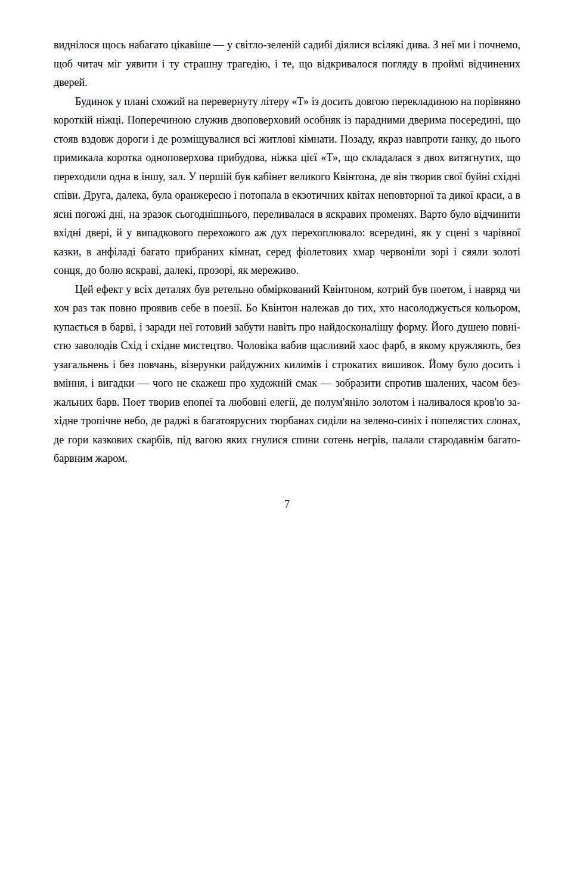виднілося щось набагато цікавіше — у світло-зеленій садибі діялися всілякі дива. З неї ми і почнемо, щоб читач міг уявити і ту страшну трагедію, і те, що відкривалося погляду в проймі відчинених дверей.
Будинок у плані схожий на перевернуту літеру «Т» із досить довгою перекладиною на порівняно короткій ніжці. Поперечиною служив двоповерховий особняк із парадними дверима посередині, що стояв вздовж дороги і де розміщувалися всі житлові кімнати. Позаду, якраз навпроти ґанку, до нього примикала коротка одноповерхова прибудова, ніжка цієї «Т», що складалася з двох витягнутих, що переходили одна в іншу, зал. У першій був кабінет великого Квінтона, де він творив свої буйні східні співи. Друга, далека, була оранжереєю і потопала в екзотичних квітах неповторної та дикої краси, а в ясні погожі дні, на зразок сьогоднішнього, переливалася в яскравих променях. Варто було відчинити вхідні двері, й у випадкового перехожого аж дух перехоплювало: всередині, як у сцені з чарівної казки, в анфіладі багато прибраних кімнат, серед фіолетових хмар червоніли зорі і сяяли золоті сонця, до болю яскраві, далекі, прозорі, як мереживо.
Цей ефект у всіх деталях був ретельно обміркований Квінтоном, котрий був поетом, і навряд чи хоч раз так повно проявив себе в поезії. Бо Квінтон належав до тих, хто насолоджується кольором, купається в барві, і заради неї готовий забути навіть про найдосконалішу форму. Його душею повністю заволодів Схід і східне мистецтво. Чоловіка вабив щасливий хаос фарб, в якому кружляють, без узагальнень і без повчань, візерунки райдужних килимів і строкатих вишивок. Йому було досить і вміння, і вигадки — чого не скажеш про художній смак — зобразити спротив шалених, часом безжальних барв. Поет творив епопеї та любовні елегії, де полум'яніло золотом і наливалося кров'ю західне тропічне небо, де раджі в багатоярусних тюрбанах сиділи на зелено-синіх і попелястих слонах, де гори казкових скарбів, під вагою яких гнулися спини сотень негрів, палали стародавнім багатобарвним жаром.
7